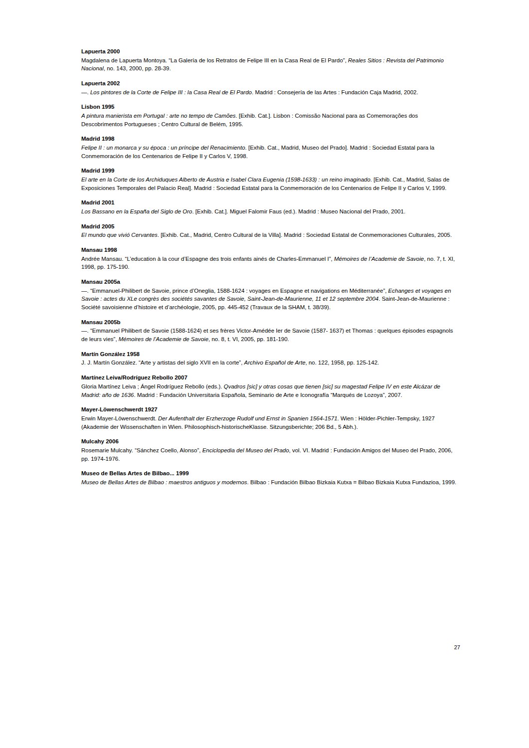Lapuerta 2000
Magdalena de Lapuerta Montoya. “La Galería de los Retratos de Felipe III en la Casa Real de El Pardo”, Reales Sitios : Revista del Patrimonio Nacional, no. 143, 2000, pp. 28-39.
Lapuerta 2002
—. Los pintores de la Corte de Felipe III : la Casa Real de El Pardo. Madrid : Consejería de las Artes : Fundación Caja Madrid, 2002.
Lisbon 1995
A pintura manierista em Portugal : arte no tempo de Camões. [Exhib. Cat.]. Lisbon : Comissão Nacional para as Comemorações dos Descobrimentos Portugueses ; Centro Cultural de Belém, 1995.
Madrid 1998
Felipe II : un monarca y su época : un príncipe del Renacimiento. [Exhib. Cat., Madrid, Museo del Prado]. Madrid : Sociedad Estatal para la Conmemoración de los Centenarios de Felipe II y Carlos V, 1998.
Madrid 1999
El arte en la Corte de los Archiduques Alberto de Austria e Isabel Clara Eugenia (1598-1633) : un reino imaginado. [Exhib. Cat., Madrid, Salas de Exposiciones Temporales del Palacio Real]. Madrid : Sociedad Estatal para la Conmemoración de los Centenarios de Felipe II y Carlos V, 1999.
Madrid 2001
Los Bassano en la España del Siglo de Oro. [Exhib. Cat.]. Miguel Falomir Faus (ed.). Madrid : Museo Nacional del Prado, 2001.
Madrid 2005
El mundo que vivió Cervantes. [Exhib. Cat., Madrid, Centro Cultural de la Villa]. Madrid : Sociedad Estatal de Conmemoraciones Culturales, 2005.
Mansau 1998
Andrée Mansau. “L’education à la cour d’Espagne des trois enfants ainés de Charles-Emmanuel I”, Mémoires de l’Academie de Savoie, no. 7, t. XI, 1998, pp. 175-190.
Mansau 2005a
—. “Emmanuel-Philibert de Savoie, prince d’Oneglia, 1588-1624 : voyages en Espagne et navigations en Méditerranée”, Echanges et voyages en Savoie : actes du XLe congrès des sociétés savantes de Savoie, Saint-Jean-de-Maurienne, 11 et 12 septembre 2004. Saint-Jean-de-Maurienne : Société savoisienne d’histoire et d’archéologie, 2005, pp. 445-452 (Travaux de la SHAM, t. 38/39).
Mansau 2005b
—. “Emmanuel Philibert de Savoie (1588-1624) et ses frères Victor-Amédée Ier de Savoie (1587- 1637) et Thomas : quelques épisodes espagnols de leurs vies”, Mémoires de l’Academie de Savoie, no. 8, t. VI, 2005, pp. 181-190.
Martín González 1958
J. J. Martín González. “Arte y artistas del siglo XVII en la corte”, Archivo Español de Arte, no. 122, 1958, pp. 125-142.
Martínez Leiva/Rodríguez Rebollo 2007
Gloria Martínez Leiva ; Ángel Rodríguez Rebollo (eds.). Qvadros [sic] y otras cosas que tienen [sic] su magestad Felipe IV en este Alcázar de Madrid: año de 1636. Madrid : Fundación Universitaria Española, Seminario de Arte e Iconografía “Marqués de Lozoya”, 2007.
Mayer-Löwenschwerdt 1927
Erwin Mayer-Löwenschwerdt. Der Aufenthalt der Erzherzoge Rudolf und Ernst in Spanien 1564-1571. Wien : Hölder-Pichler-Tempsky, 1927 (Akademie der Wissenschaften in Wien. Philosophisch-historischeKlasse. Sitzungsberichte; 206 Bd., 5 Abh.).
Mulcahy 2006
Rosemarie Mulcahy. “Sánchez Coello, Alonso”, Enciclopedia del Museo del Prado, vol. VI. Madrid : Fundación Amigos del Museo del Prado, 2006, pp. 1974-1976.
Museo de Bellas Artes de Bilbao... 1999
Museo de Bellas Artes de Bilbao : maestros antiguos y modernos. Bilbao : Fundación Bilbao Bizkaia Kutxa = Bilbao Bizkaia Kutxa Fundazioa, 1999.
27